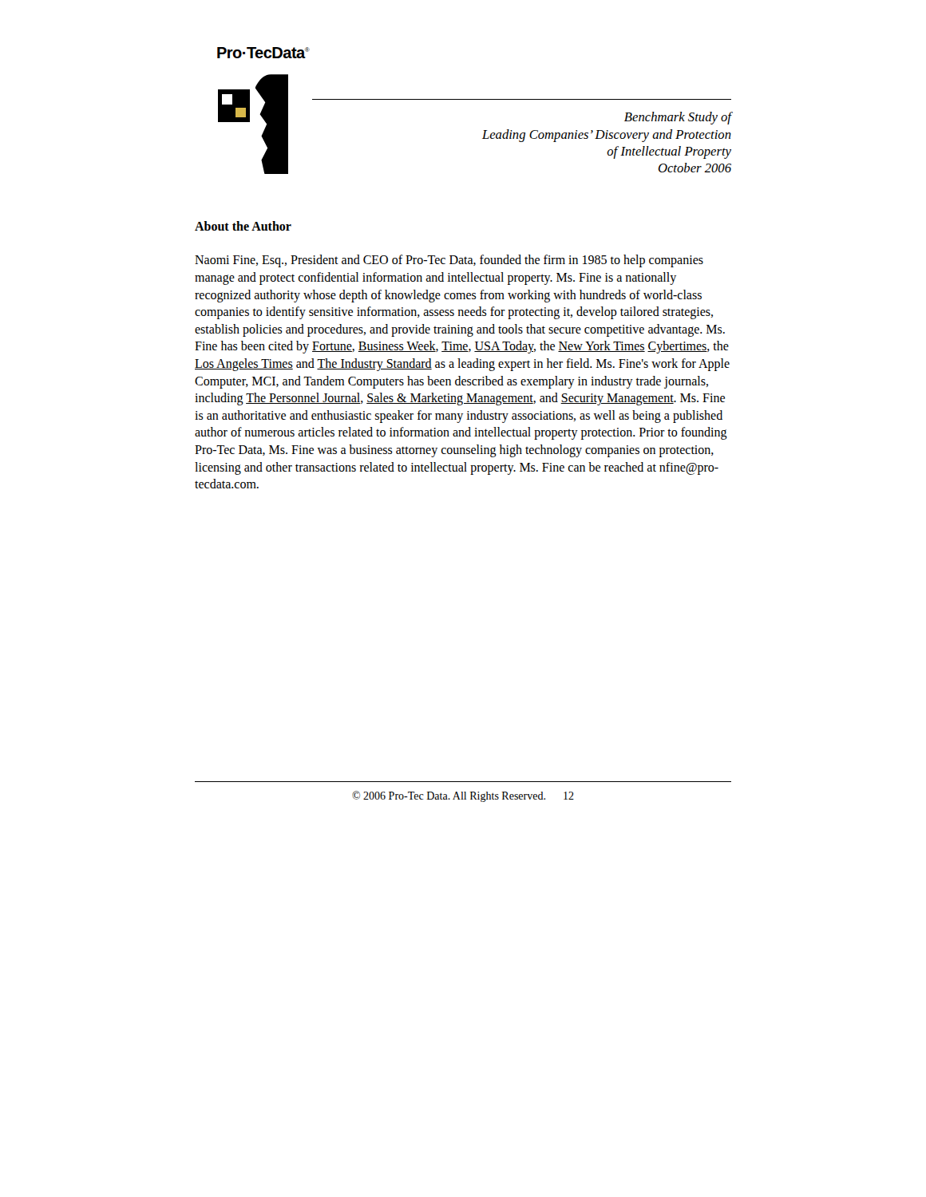Pro·TecData®
Benchmark Study of
Leading Companies’ Discovery and Protection
of Intellectual Property
October 2006
About the Author
Naomi Fine, Esq., President and CEO of Pro-Tec Data, founded the firm in 1985 to help companies manage and protect confidential information and intellectual property. Ms. Fine is a nationally recognized authority whose depth of knowledge comes from working with hundreds of world-class companies to identify sensitive information, assess needs for protecting it, develop tailored strategies, establish policies and procedures, and provide training and tools that secure competitive advantage. Ms. Fine has been cited by Fortune, Business Week, Time, USA Today, the New York Times Cybertimes, the Los Angeles Times and The Industry Standard as a leading expert in her field. Ms. Fine's work for Apple Computer, MCI, and Tandem Computers has been described as exemplary in industry trade journals, including The Personnel Journal, Sales & Marketing Management, and Security Management. Ms. Fine is an authoritative and enthusiastic speaker for many industry associations, as well as being a published author of numerous articles related to information and intellectual property protection. Prior to founding Pro-Tec Data, Ms. Fine was a business attorney counseling high technology companies on protection, licensing and other transactions related to intellectual property. Ms. Fine can be reached at nfine@pro-tecdata.com.
© 2006 Pro-Tec Data. All Rights Reserved.12